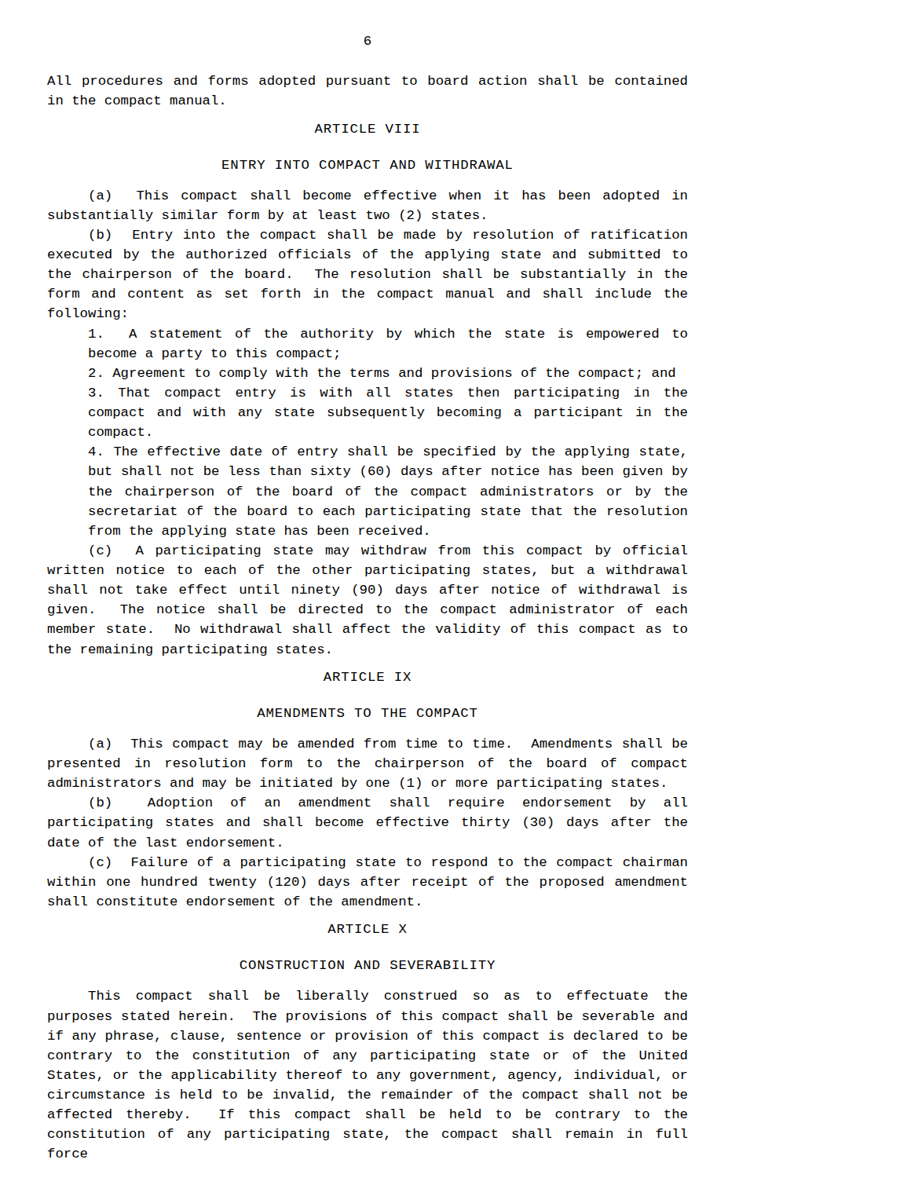6
All procedures and forms adopted pursuant to board action shall be contained in the compact manual.
ARTICLE VIII
ENTRY INTO COMPACT AND WITHDRAWAL
(a) This compact shall become effective when it has been adopted in substantially similar form by at least two (2) states.
(b) Entry into the compact shall be made by resolution of ratification executed by the authorized officials of the applying state and submitted to the chairperson of the board. The resolution shall be substantially in the form and content as set forth in the compact manual and shall include the following:
1. A statement of the authority by which the state is empowered to become a party to this compact;
2. Agreement to comply with the terms and provisions of the compact; and
3. That compact entry is with all states then participating in the compact and with any state subsequently becoming a participant in the compact.
4. The effective date of entry shall be specified by the applying state, but shall not be less than sixty (60) days after notice has been given by the chairperson of the board of the compact administrators or by the secretariat of the board to each participating state that the resolution from the applying state has been received.
(c) A participating state may withdraw from this compact by official written notice to each of the other participating states, but a withdrawal shall not take effect until ninety (90) days after notice of withdrawal is given. The notice shall be directed to the compact administrator of each member state. No withdrawal shall affect the validity of this compact as to the remaining participating states.
ARTICLE IX
AMENDMENTS TO THE COMPACT
(a) This compact may be amended from time to time. Amendments shall be presented in resolution form to the chairperson of the board of compact administrators and may be initiated by one (1) or more participating states.
(b) Adoption of an amendment shall require endorsement by all participating states and shall become effective thirty (30) days after the date of the last endorsement.
(c) Failure of a participating state to respond to the compact chairman within one hundred twenty (120) days after receipt of the proposed amendment shall constitute endorsement of the amendment.
ARTICLE X
CONSTRUCTION AND SEVERABILITY
This compact shall be liberally construed so as to effectuate the purposes stated herein. The provisions of this compact shall be severable and if any phrase, clause, sentence or provision of this compact is declared to be contrary to the constitution of any participating state or of the United States, or the applicability thereof to any government, agency, individual, or circumstance is held to be invalid, the remainder of the compact shall not be affected thereby. If this compact shall be held to be contrary to the constitution of any participating state, the compact shall remain in full force